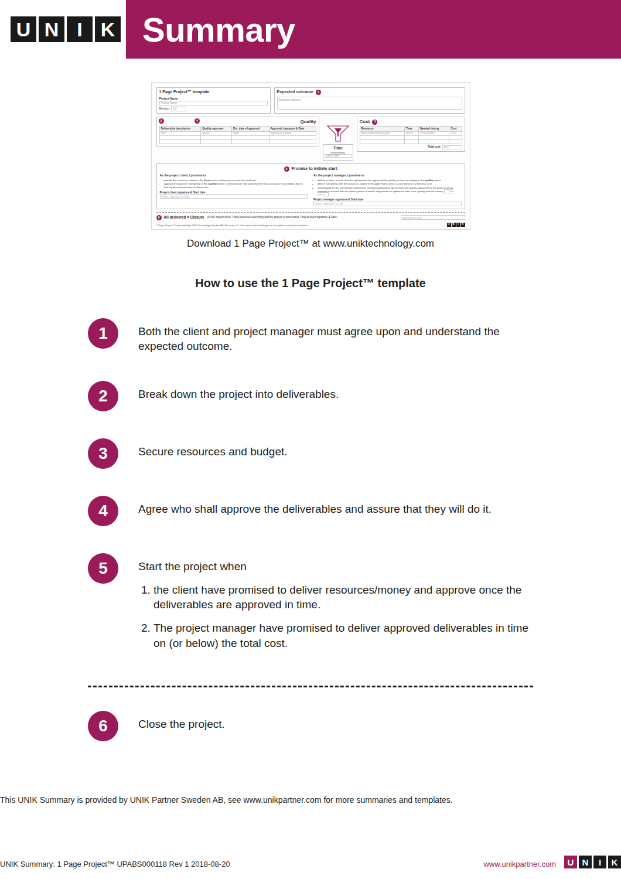UNIK
Summary
1 Page Project™ template
Project Name
Project Name
Revision
1.0
Expected outcome 1
Expected outcome
24
Quality
| Deliverable description | Quality approver | Est. date of approval | Approval signature & Date |
| --- | --- | --- | --- |
| Item | Name | Date | Signature & Date |
Time
Delivered by
Latest date
Cost 3
| Resource | Time | Needed during | Cost |
| --- | --- | --- | --- |
| Person/Item/Sub-project | Hours | Time period | Cost |
Total cost Sum
5 Promise to initiate start
As the project client, I promise to
provide the resources stated in the Cost matrix and money to cover the total cost.
approve the project if everything in the Quality matrix is delivered on time (and that the total cost wasn't exceeded), due to that my desired outcome has been met.
Project client signature & Start date
Name, Signature & Date
As the project manager, I promise to
deliver on time: ensure that the right person has approved the quality on time according to the quality matrix.
deliver everything with the resources stated in the cost matrix and at a cost below or at the total cost.
immediately let the client know if deliveries risk being delayed or do not have the quality approved so the project can be stopped or revised. For the client's peace of mind I will provide an update on time, cost, quality and risks every: Time period
Project manager signature & Start date
Name, Signature & Date
6 All delivered = Closure
As the project client, I have received everything and the project is now closed. Project client signature & Date:
Signature & Date
1 Page Project™ is provided by UNIK Technology Sweden AB. Revision: 1.0. See www.uniktechnology.com for updates and more templates.
UNIK
Download 1 Page Project™ at www.uniktechnology.com
How to use the 1 Page Project™ template
1
Both the client and project manager must agree upon and understand the expected outcome.
2
Break down the project into deliverables.
3
Secure resources and budget.
4
Agree who shall approve the deliverables and assure that they will do it.
5
Start the project when
the client have promised to deliver resources/money and approve once the deliverables are approved in time.
The project manager have promised to deliver approved deliverables in time on (or below) the total cost.
6
Close the project.
This UNIK Summary is provided by UNIK Partner Sweden AB, see www.unikpartner.com for more summaries and templates.
UNIK Summary: 1 Page Project™ UPABS000118 Rev 1 2018-08-20
www.unikpartner.com
UNIK